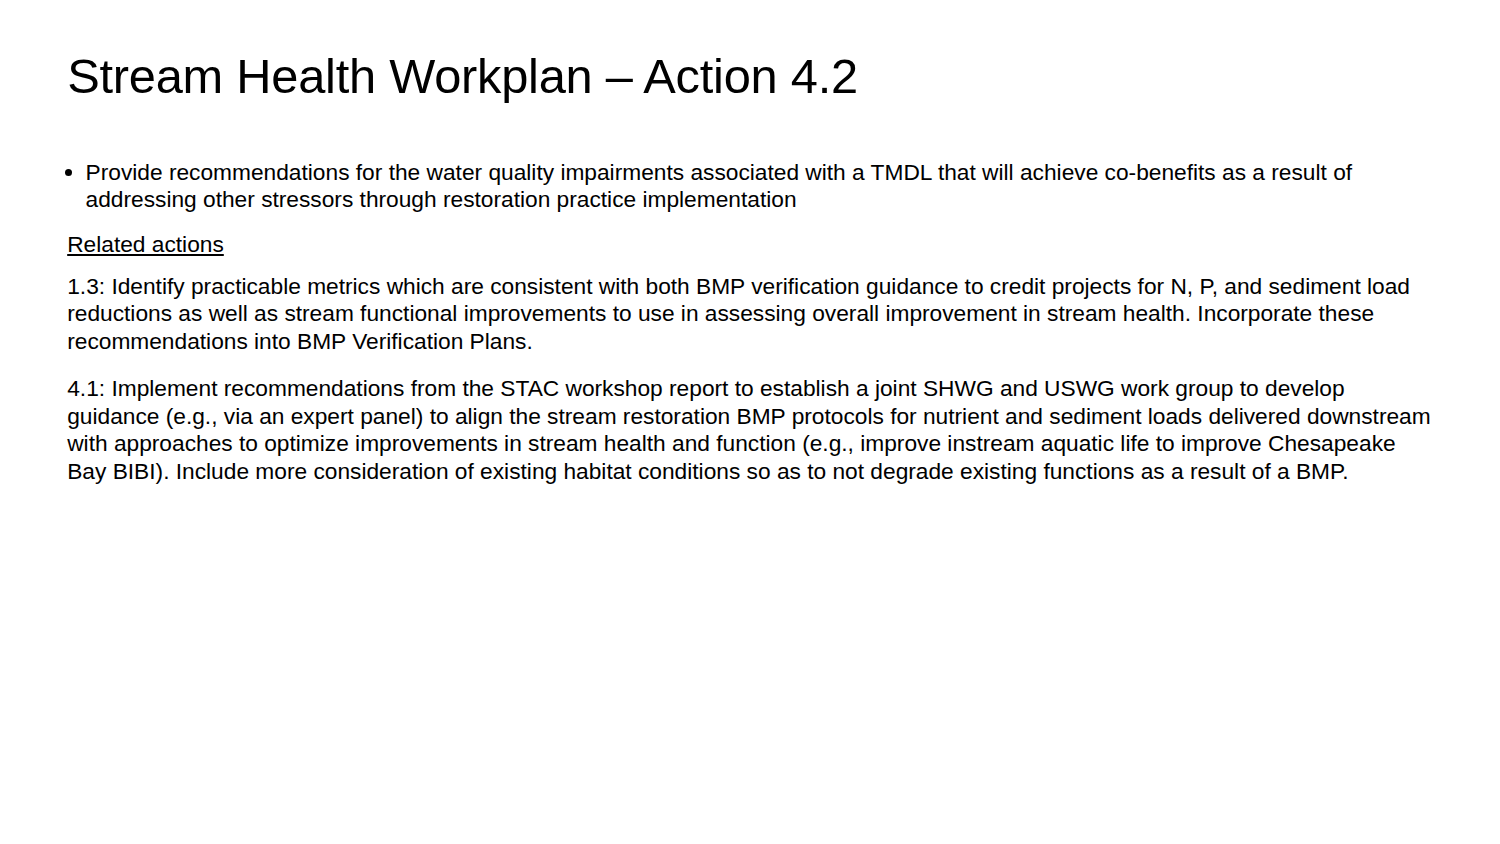Stream Health Workplan – Action 4.2
Provide recommendations for the water quality impairments associated with a TMDL that will achieve co-benefits as a result of addressing other stressors through restoration practice implementation
Related actions
1.3: Identify practicable metrics which are consistent with both BMP verification guidance to credit projects for N, P, and sediment load reductions as well as stream functional improvements to use in assessing overall improvement in stream health. Incorporate these recommendations into BMP Verification Plans.
4.1: Implement recommendations from the STAC workshop report to establish a joint SHWG and USWG work group to develop guidance (e.g., via an expert panel) to align the stream restoration BMP protocols for nutrient and sediment loads delivered downstream with approaches to optimize improvements in stream health and function (e.g., improve instream aquatic life to improve Chesapeake Bay BIBI). Include more consideration of existing habitat conditions so as to not degrade existing functions as a result of a BMP.